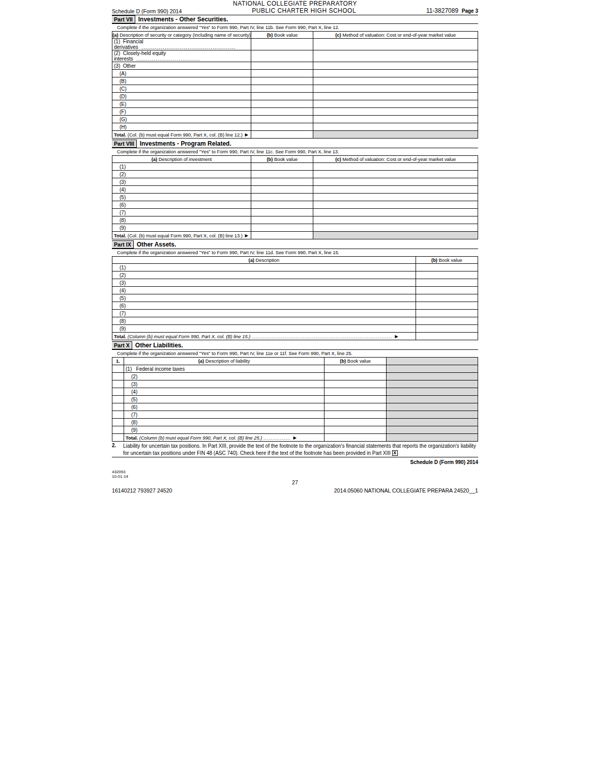NATIONAL COLLEGIATE PREPARATORY
Schedule D (Form 990) 2014
PUBLIC CHARTER HIGH SCHOOL
11-3827089 Page 3
Part VII
Investments - Other Securities.
Complete if the organization answered "Yes" to Form 990, Part IV, line 11b. See Form 990, Part X, line 12.
| (a) Description of security or category (including name of security) | (b) Book value | (c) Method of valuation: Cost or end-of-year market value |
| --- | --- | --- |
| (1) Financial derivatives ................................................. | | |
| (2) Closely-held equity interests ................................. | | |
| (3) Other | | |
| (A) | | |
| (B) | | |
| (C) | | |
| (D) | | |
| (E) | | |
| (F) | | |
| (G) | | |
| (H) | | |
| Total. (Col. (b) must equal Form 990, Part X, col. (B) line 12.) ► | | |
Part VIII
Investments - Program Related.
Complete if the organization answered "Yes" to Form 990, Part IV, line 11c. See Form 990, Part X, line 13.
| (a) Description of investment | (b) Book value | (c) Method of valuation: Cost or end-of-year market value |
| --- | --- | --- |
| (1) | | |
| (2) | | |
| (3) | | |
| (4) | | |
| (5) | | |
| (6) | | |
| (7) | | |
| (8) | | |
| (9) | | |
| Total. (Col. (b) must equal Form 990, Part X, col. (B) line 13.) ► | | |
Part IX
Other Assets.
Complete if the organization answered "Yes" to Form 990, Part IV, line 11d. See Form 990, Part X, line 15.
| (a) Description | (b) Book value |
| --- | --- |
| (1) | |
| (2) | |
| (3) | |
| (4) | |
| (5) | |
| (6) | |
| (7) | |
| (8) | |
| (9) | |
| Total. (Column (b) must equal Form 990, Part X, col. (B) line 15.) ............................................................................. ► | |
Part X
Other Liabilities.
Complete if the organization answered "Yes" to Form 990, Part IV, line 11e or 11f. See Form 990, Part X, line 25.
| 1. | (a) Description of liability | (b) Book value | |
| | (1) Federal income taxes | | |
| | (2) | | |
| | (3) | | |
| | (4) | | |
| | (5) | | |
| | (6) | | |
| | (7) | | |
| | (8) | | |
| | (9) | | |
| | Total. (Column (b) must equal Form 990, Part X, col. (B) line 25.) ............... ► | | |
| 2. | Liability for uncertain tax positions. In Part XIII, provide the text of the footnote to the organization's financial statements that reports the organization's liability for uncertain tax positions under FIN 48 (ASC 740). Check here if the text of the footnote has been provided in Part XIII X |
Schedule D (Form 990) 2014
432053
10-01-14
27
16140212 793927 24520
2014.05060 NATIONAL COLLEGIATE PREPARA 24520__1